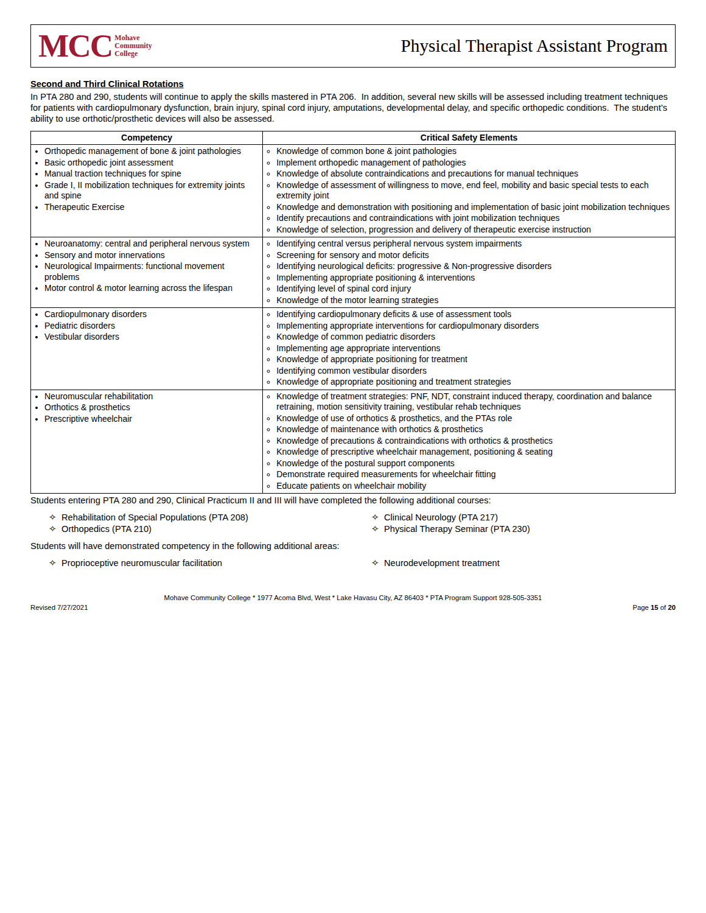MCC Mohave
Community
College
Physical Therapist Assistant Program
Second and Third Clinical Rotations
In PTA 280 and 290, students will continue to apply the skills mastered in PTA 206. In addition, several new skills will be assessed including treatment techniques for patients with cardiopulmonary dysfunction, brain injury, spinal cord injury, amputations, developmental delay, and specific orthopedic conditions. The student’s ability to use orthotic/prosthetic devices will also be assessed.
| Competency | Critical Safety Elements |
| --- | --- |
| Orthopedic management of bone & joint pathologies Basic orthopedic joint assessment Manual traction techniques for spine Grade I, II mobilization techniques for extremity joints and spine Therapeutic Exercise | Knowledge of common bone & joint pathologies Implement orthopedic management of pathologies Knowledge of absolute contraindications and precautions for manual techniques Knowledge of assessment of willingness to move, end feel, mobility and basic special tests to each extremity joint Knowledge and demonstration with positioning and implementation of basic joint mobilization techniques Identify precautions and contraindications with joint mobilization techniques Knowledge of selection, progression and delivery of therapeutic exercise instruction |
| Neuroanatomy: central and peripheral nervous system Sensory and motor innervations Neurological Impairments: functional movement problems Motor control & motor learning across the lifespan | Identifying central versus peripheral nervous system impairments Screening for sensory and motor deficits Identifying neurological deficits: progressive & Non-progressive disorders Implementing appropriate positioning & interventions Identifying level of spinal cord injury Knowledge of the motor learning strategies |
| Cardiopulmonary disorders Pediatric disorders Vestibular disorders | Identifying cardiopulmonary deficits & use of assessment tools Implementing appropriate interventions for cardiopulmonary disorders Knowledge of common pediatric disorders Implementing age appropriate interventions Knowledge of appropriate positioning for treatment Identifying common vestibular disorders Knowledge of appropriate positioning and treatment strategies |
| Neuromuscular rehabilitation Orthotics & prosthetics Prescriptive wheelchair | Knowledge of treatment strategies: PNF, NDT, constraint induced therapy, coordination and balance retraining, motion sensitivity training, vestibular rehab techniques Knowledge of use of orthotics & prosthetics, and the PTAs role Knowledge of maintenance with orthotics & prosthetics Knowledge of precautions & contraindications with orthotics & prosthetics Knowledge of prescriptive wheelchair management, positioning & seating Knowledge of the postural support components Demonstrate required measurements for wheelchair fitting Educate patients on wheelchair mobility |
Students entering PTA 280 and 290, Clinical Practicum II and III will have completed the following additional courses:
Rehabilitation of Special Populations (PTA 208)
Orthopedics (PTA 210)
Clinical Neurology (PTA 217)
Physical Therapy Seminar (PTA 230)
Students will have demonstrated competency in the following additional areas:
Proprioceptive neuromuscular facilitation
Neurodevelopment treatment
Mohave Community College * 1977 Acoma Blvd, West * Lake Havasu City, AZ 86403 * PTA Program Support 928-505-3351
Revised 7/27/2021 Page 15 of 20